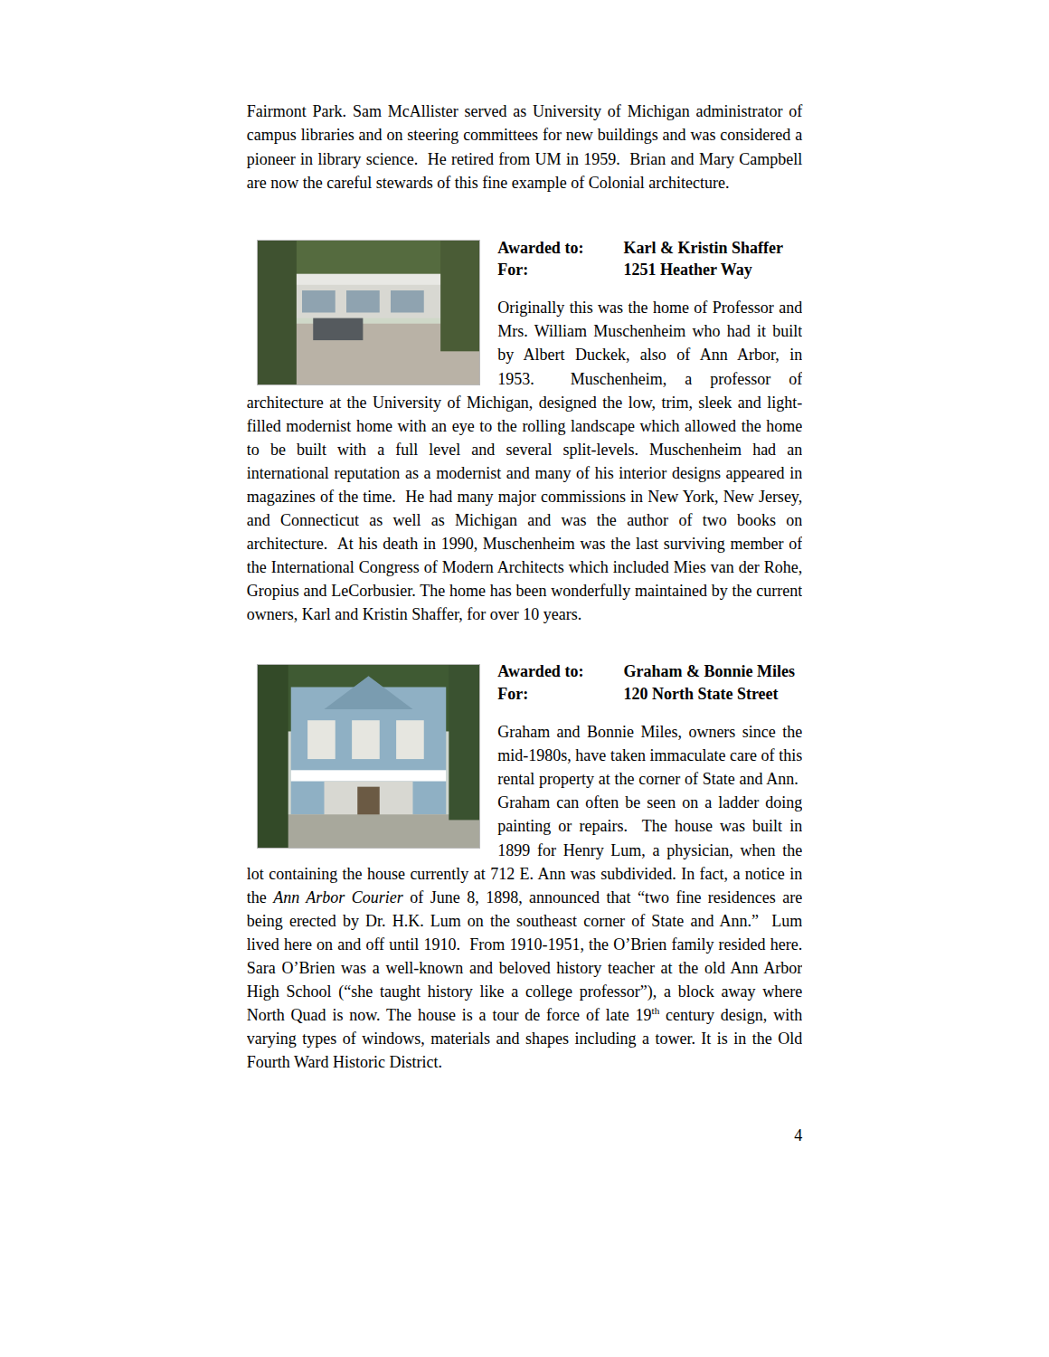Fairmont Park. Sam McAllister served as University of Michigan administrator of campus libraries and on steering committees for new buildings and was considered a pioneer in library science. He retired from UM in 1959. Brian and Mary Campbell are now the careful stewards of this fine example of Colonial architecture.
Awarded to: Karl & Kristin Shaffer
For: 1251 Heather Way
Originally this was the home of Professor and Mrs. William Muschenheim who had it built by Albert Duckek, also of Ann Arbor, in 1953. Muschenheim, a professor of architecture at the University of Michigan, designed the low, trim, sleek and light-filled modernist home with an eye to the rolling landscape which allowed the home to be built with a full level and several split-levels. Muschenheim had an international reputation as a modernist and many of his interior designs appeared in magazines of the time. He had many major commissions in New York, New Jersey, and Connecticut as well as Michigan and was the author of two books on architecture. At his death in 1990, Muschenheim was the last surviving member of the International Congress of Modern Architects which included Mies van der Rohe, Gropius and LeCorbusier. The home has been wonderfully maintained by the current owners, Karl and Kristin Shaffer, for over 10 years.
Awarded to: Graham & Bonnie Miles
For: 120 North State Street
Graham and Bonnie Miles, owners since the mid-1980s, have taken immaculate care of this rental property at the corner of State and Ann. Graham can often be seen on a ladder doing painting or repairs. The house was built in 1899 for Henry Lum, a physician, when the lot containing the house currently at 712 E. Ann was subdivided. In fact, a notice in the Ann Arbor Courier of June 8, 1898, announced that “two fine residences are being erected by Dr. H.K. Lum on the southeast corner of State and Ann.” Lum lived here on and off until 1910. From 1910-1951, the O’Brien family resided here. Sara O’Brien was a well-known and beloved history teacher at the old Ann Arbor High School (“she taught history like a college professor”), a block away where North Quad is now. The house is a tour de force of late 19th century design, with varying types of windows, materials and shapes including a tower. It is in the Old Fourth Ward Historic District.
4